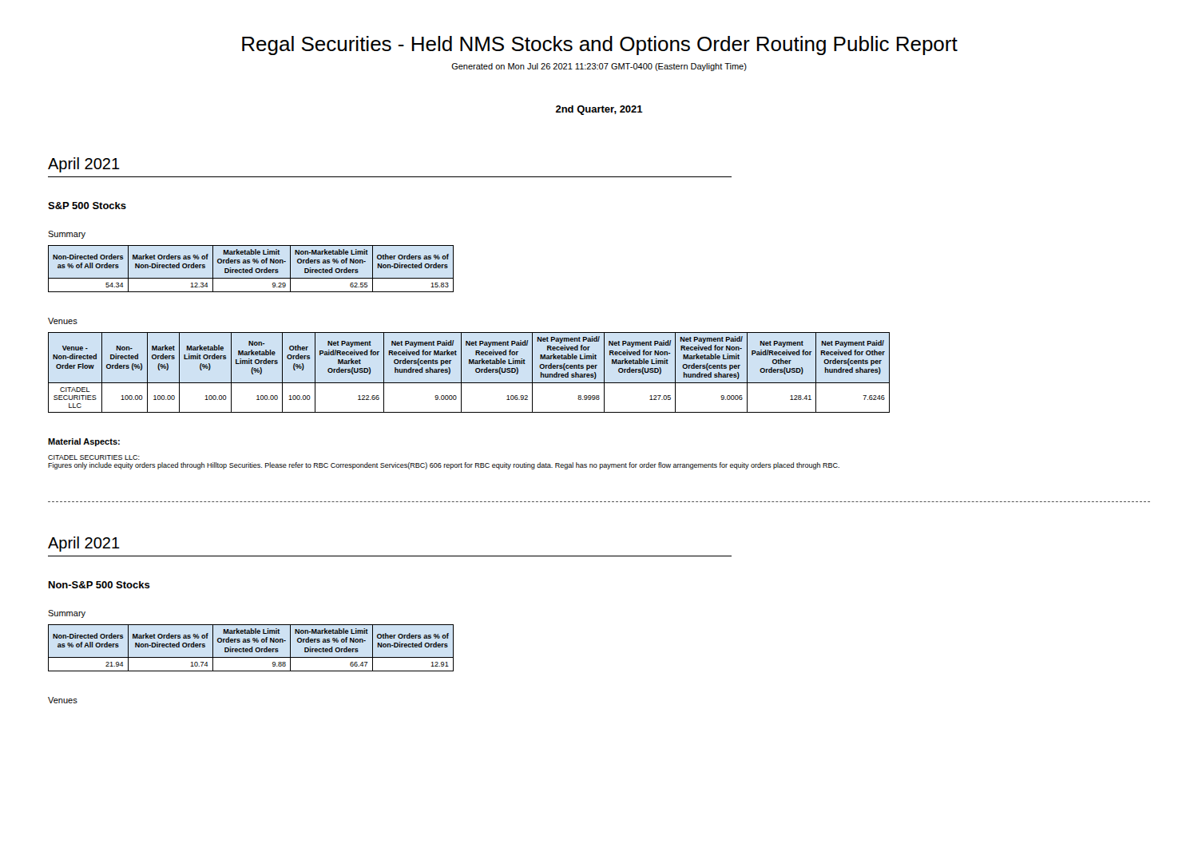Regal Securities - Held NMS Stocks and Options Order Routing Public Report
Generated on Mon Jul 26 2021 11:23:07 GMT-0400 (Eastern Daylight Time)
2nd Quarter, 2021
April 2021
S&P 500 Stocks
Summary
| Non-Directed Orders as % of All Orders | Market Orders as % of Non-Directed Orders | Marketable Limit Orders as % of Non- Directed Orders | Non-Marketable Limit Orders as % of Non- Directed Orders | Other Orders as % of Non-Directed Orders |
| --- | --- | --- | --- | --- |
| 54.34 | 12.34 | 9.29 | 62.55 | 15.83 |
Venues
| Venue - Non-directed Order Flow | Non- Directed Orders (%) | Market Orders (%) | Marketable Limit Orders (%) | Non- Marketable Limit Orders (%) | Other Orders (%) | Net Payment Paid/Received for Market Orders(USD) | Net Payment Paid/ Received for Market Orders(cents per hundred shares) | Net Payment Paid/ Received for Marketable Limit Orders(USD) | Net Payment Paid/ Received for Marketable Limit Orders(cents per hundred shares) | Net Payment Paid/ Received for Non- Marketable Limit Orders(USD) | Net Payment Paid/ Received for Non- Marketable Limit Orders(cents per hundred shares) | Net Payment Paid/Received for Other Orders(USD) | Net Payment Paid/ Received for Other Orders(cents per hundred shares) |
| --- | --- | --- | --- | --- | --- | --- | --- | --- | --- | --- | --- | --- | --- |
| CITADEL SECURITIES LLC | 100.00 | 100.00 | 100.00 | 100.00 | 100.00 | 122.66 | 9.0000 | 106.92 | 8.9998 | 127.05 | 9.0006 | 128.41 | 7.6246 |
Material Aspects:
CITADEL SECURITIES LLC:
Figures only include equity orders placed through Hilltop Securities. Please refer to RBC Correspondent Services(RBC) 606 report for RBC equity routing data. Regal has no payment for order flow arrangements for equity orders placed through RBC.
April 2021
Non-S&P 500 Stocks
Summary
| Non-Directed Orders as % of All Orders | Market Orders as % of Non-Directed Orders | Marketable Limit Orders as % of Non- Directed Orders | Non-Marketable Limit Orders as % of Non- Directed Orders | Other Orders as % of Non-Directed Orders |
| --- | --- | --- | --- | --- |
| 21.94 | 10.74 | 9.88 | 66.47 | 12.91 |
Venues